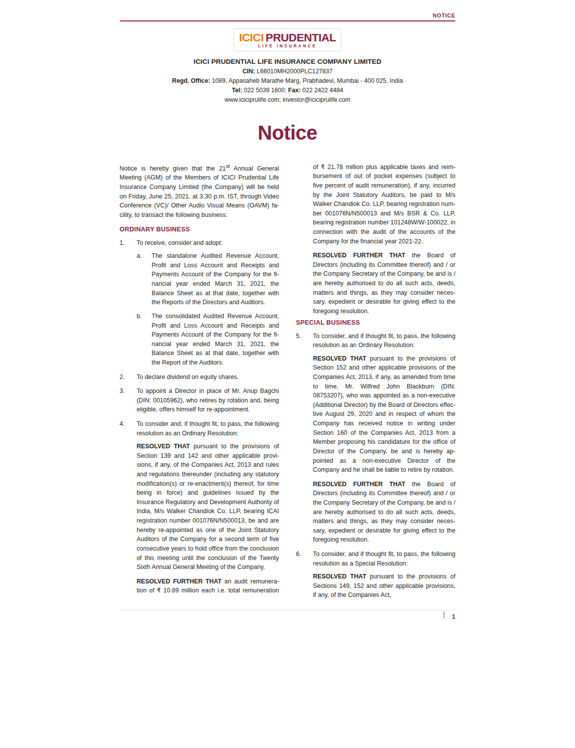NOTICE
ICICIPRUDENTIAL
LIFE INSURANCE
ICICI PRUDENTIAL LIFE INSURANCE COMPANY LIMITED
CIN: L66010MH2000PLC127837
Regd. Office: 1089, Appasaheb Marathe Marg, Prabhadevi, Mumbai - 400 025, India
Tel: 022 5039 1600; Fax: 022 2422 4484
www.iciciprulife.com; investor@iciciprulife.com
Notice
Notice is hereby given that the 21st Annual General Meeting (AGM) of the Members of ICICI Prudential Life Insurance Company Limited (the Company) will be held on Friday, June 25, 2021, at 3.30 p.m. IST, through Video Conference (VC)/ Other Audio Visual Means (OAVM) facility, to transact the following business:
ORDINARY BUSINESS
1. To receive, consider and adopt:
a. The standalone Audited Revenue Account, Profit and Loss Account and Receipts and Payments Account of the Company for the financial year ended March 31, 2021, the Balance Sheet as at that date, together with the Reports of the Directors and Auditors.
b. The consolidated Audited Revenue Account, Profit and Loss Account and Receipts and Payments Account of the Company for the financial year ended March 31, 2021, the Balance Sheet as at that date, together with the Report of the Auditors.
2. To declare dividend on equity shares.
3. To appoint a Director in place of Mr. Anup Bagchi (DIN: 00105962), who retires by rotation and, being eligible, offers himself for re-appointment.
4. To consider and, if thought fit, to pass, the following resolution as an Ordinary Resolution:
RESOLVED THAT pursuant to the provisions of Section 139 and 142 and other applicable provisions, if any, of the Companies Act, 2013 and rules and regulations thereunder (including any statutory modification(s) or re-enactment(s) thereof, for time being in force) and guidelines issued by the Insurance Regulatory and Development Authority of India, M/s Walker Chandiok Co. LLP, bearing ICAI registration number 001076N/N500013, be and are hereby re-appointed as one of the Joint Statutory Auditors of the Company for a second term of five consecutive years to hold office from the conclusion of this meeting until the conclusion of the Twenty Sixth Annual General Meeting of the Company.
RESOLVED FURTHER THAT an audit remuneration of ₹ 10.89 million each i.e. total remuneration of ₹ 21.78 million plus applicable taxes and reimbursement of out of pocket expenses (subject to five percent of audit remuneration), if any, incurred by the Joint Statutory Auditors, be paid to M/s Walker Chandiok Co. LLP, bearing registration number 001076N/N500013 and M/s BSR & Co. LLP, bearing registration number 101248W/W-100022, in connection with the audit of the accounts of the Company for the financial year 2021-22.
RESOLVED FURTHER THAT the Board of Directors (including its Committee thereof) and / or the Company Secretary of the Company, be and is / are hereby authorised to do all such acts, deeds, matters and things, as they may consider necessary, expedient or desirable for giving effect to the foregoing resolution.
SPECIAL BUSINESS
5. To consider, and if thought fit, to pass, the following resolution as an Ordinary Resolution:
RESOLVED THAT pursuant to the provisions of Section 152 and other applicable provisions of the Companies Act, 2013, if any, as amended from time to time, Mr. Wilfred John Blackburn (DIN: 08753207), who was appointed as a non-executive (Additional Director) by the Board of Directors effective August 29, 2020 and in respect of whom the Company has received notice in writing under Section 160 of the Companies Act, 2013 from a Member proposing his candidature for the office of Director of the Company, be and is hereby appointed as a non-executive Director of the Company and he shall be liable to retire by rotation.
RESOLVED FURTHER THAT the Board of Directors (including its Committee thereof) and / or the Company Secretary of the Company, be and is / are hereby authorised to do all such acts, deeds, matters and things, as they may consider necessary, expedient or desirable for giving effect to the foregoing resolution.
6. To consider, and if thought fit, to pass, the following resolution as a Special Resolution:
RESOLVED THAT pursuant to the provisions of Sections 149, 152 and other applicable provisions, if any, of the Companies Act,
1